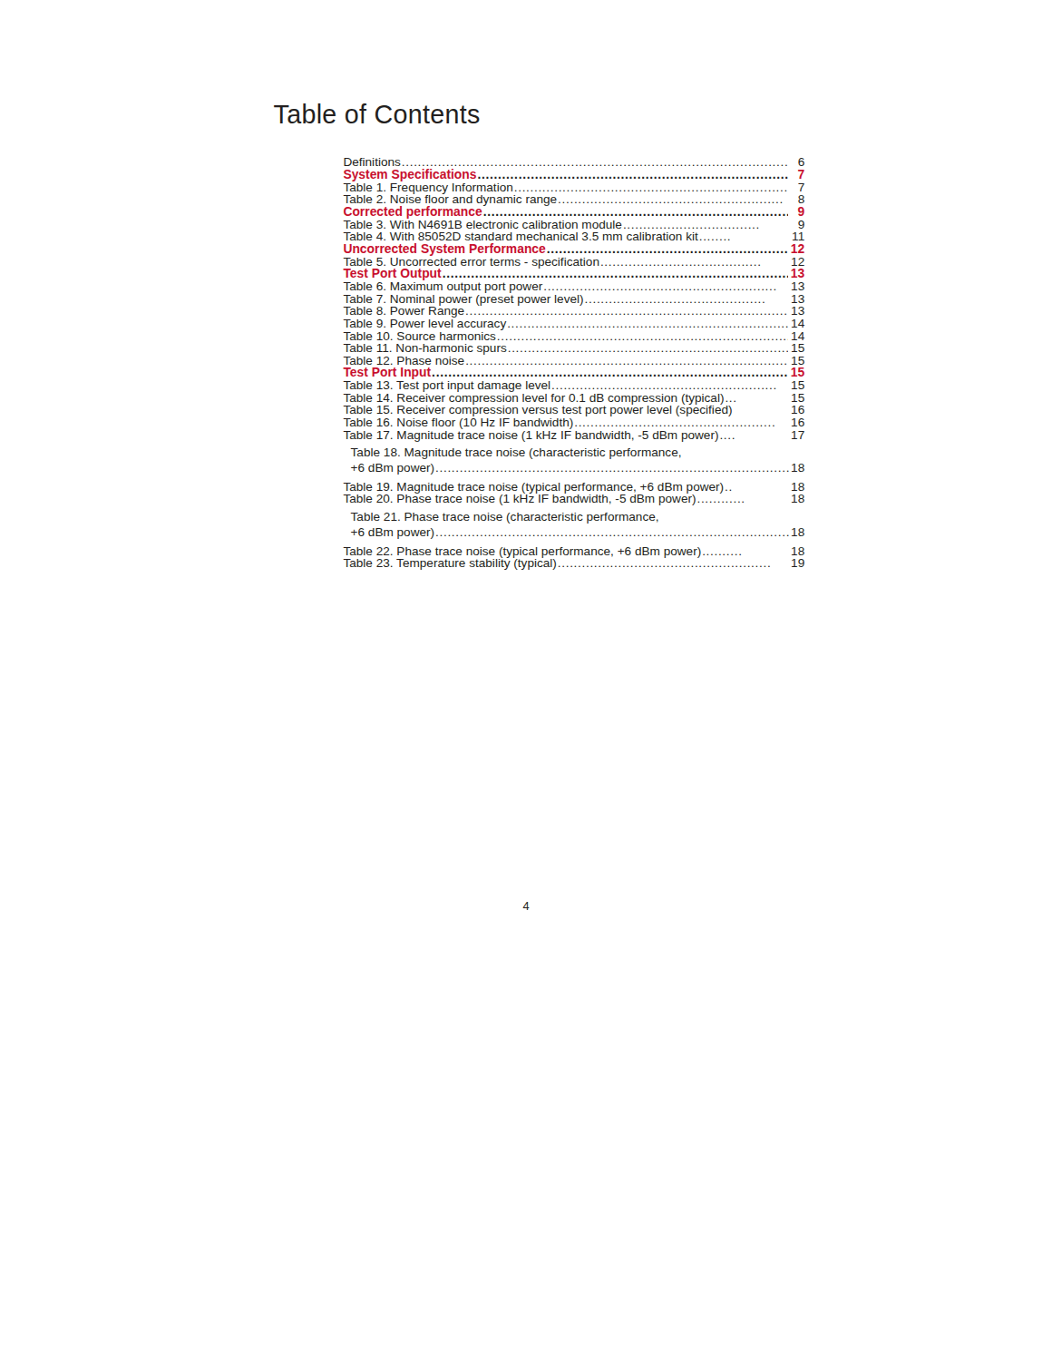Table of Contents
Definitions .................................................................................................. 6
System Specifications ................................................................................. 7
Table 1. Frequency Information ....................................................................... 7
Table 2. Noise floor and dynamic range ........................................................ 8
Corrected performance ................................................................................ 9
Table 3. With N4691B electronic calibration module .................................. 9
Table 4. With 85052D standard mechanical 3.5 mm calibration kit ........ 11
Uncorrected System Performance ............................................................. 12
Table 5. Uncorrected error terms - specification ........................................ 12
Test Port Output ......................................................................................... 13
Table 6. Maximum output port power .......................................................... 13
Table 7. Nominal power (preset power level) ............................................. 13
Table 8. Power Range .................................................................................... 13
Table 9. Power level accuracy ......................................................................... 14
Table 10. Source harmonics ............................................................................ 14
Table 11. Non-harmonic spurs ....................................................................... 15
Table 12. Phase noise .................................................................................... 15
Test Port Input ............................................................................................ 15
Table 13. Test port input damage level ........................................................ 15
Table 14. Receiver compression level for 0.1 dB compression (typical) ... 15
Table 15. Receiver compression versus test port power level (specified) 16
Table 16. Noise floor (10 Hz IF bandwidth) .................................................. 16
Table 17. Magnitude trace noise (1 kHz IF bandwidth, -5 dBm power) .... 17
Table 18. Magnitude trace noise (characteristic performance, +6 dBm power) .............................................................................................. 18
Table 19. Magnitude trace noise (typical performance, +6 dBm power) .. 18
Table 20. Phase trace noise (1 kHz IF bandwidth, -5 dBm power) ............ 18
Table 21. Phase trace noise (characteristic performance, +6 dBm power) .............................................................................................. 18
Table 22. Phase trace noise (typical performance, +6 dBm power) .......... 18
Table 23. Temperature stability (typical) ..................................................... 19
4